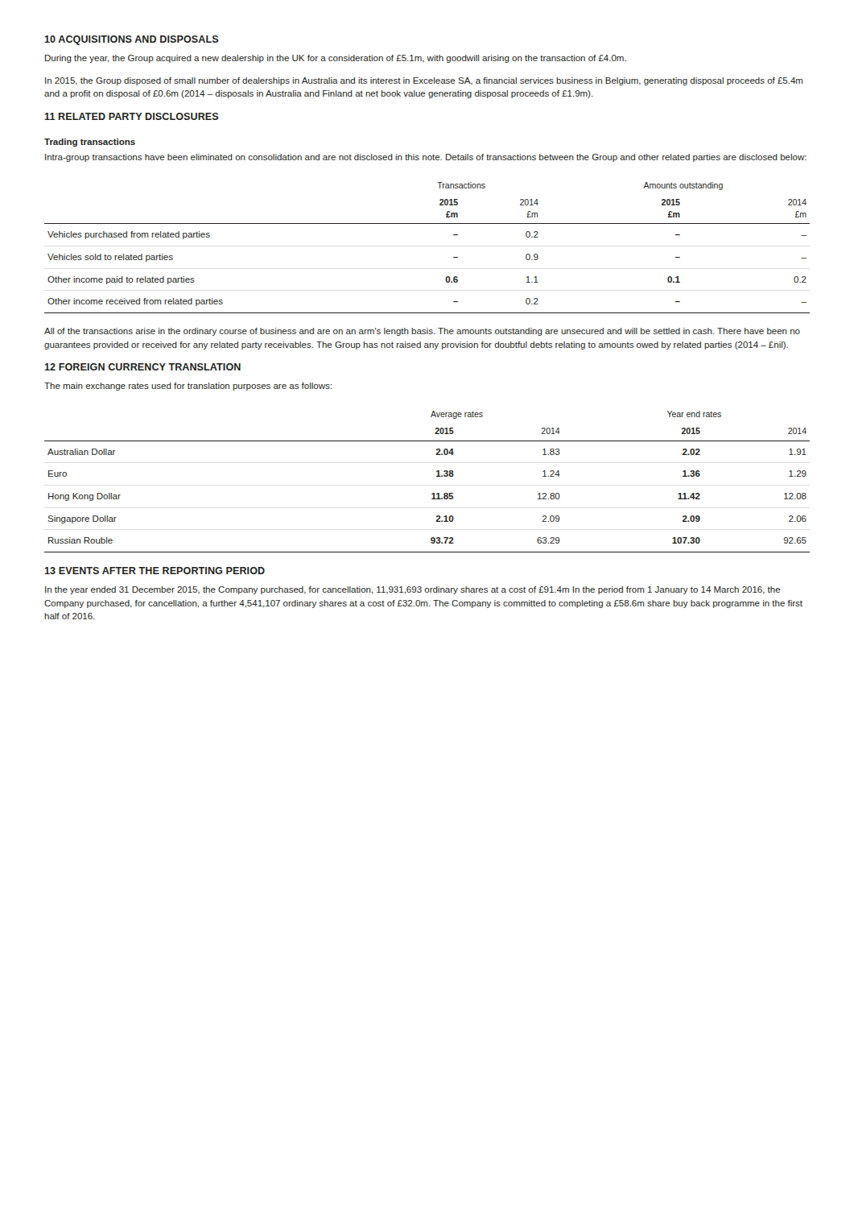10 ACQUISITIONS AND DISPOSALS
During the year, the Group acquired a new dealership in the UK for a consideration of £5.1m, with goodwill arising on the transaction of £4.0m.
In 2015, the Group disposed of small number of dealerships in Australia and its interest in Excelease SA, a financial services business in Belgium, generating disposal proceeds of £5.4m and a profit on disposal of £0.6m (2014 – disposals in Australia and Finland at net book value generating disposal proceeds of £1.9m).
11 RELATED PARTY DISCLOSURES
Trading transactions
Intra-group transactions have been eliminated on consolidation and are not disclosed in this note. Details of transactions between the Group and other related parties are disclosed below:
| | Transactions | | Amounts outstanding |
| --- | --- | --- | --- |
| | 2015 £m | 2014 £m | | 2015 £m | 2014 £m |
| Vehicles purchased from related parties | – | 0.2 | | – | – |
| Vehicles sold to related parties | – | 0.9 | | – | – |
| Other income paid to related parties | 0.6 | 1.1 | | 0.1 | 0.2 |
| Other income received from related parties | – | 0.2 | | – | – |
All of the transactions arise in the ordinary course of business and are on an arm's length basis. The amounts outstanding are unsecured and will be settled in cash. There have been no guarantees provided or received for any related party receivables. The Group has not raised any provision for doubtful debts relating to amounts owed by related parties (2014 – £nil).
12 FOREIGN CURRENCY TRANSLATION
The main exchange rates used for translation purposes are as follows:
| | Average rates | | Year end rates |
| --- | --- | --- | --- |
| | 2015 | 2014 | | 2015 | 2014 |
| Australian Dollar | 2.04 | 1.83 | | 2.02 | 1.91 |
| Euro | 1.38 | 1.24 | | 1.36 | 1.29 |
| Hong Kong Dollar | 11.85 | 12.80 | | 11.42 | 12.08 |
| Singapore Dollar | 2.10 | 2.09 | | 2.09 | 2.06 |
| Russian Rouble | 93.72 | 63.29 | | 107.30 | 92.65 |
13 EVENTS AFTER THE REPORTING PERIOD
In the year ended 31 December 2015, the Company purchased, for cancellation, 11,931,693 ordinary shares at a cost of £91.4m In the period from 1 January to 14 March 2016, the Company purchased, for cancellation, a further 4,541,107 ordinary shares at a cost of £32.0m. The Company is committed to completing a £58.6m share buy back programme in the first half of 2016.